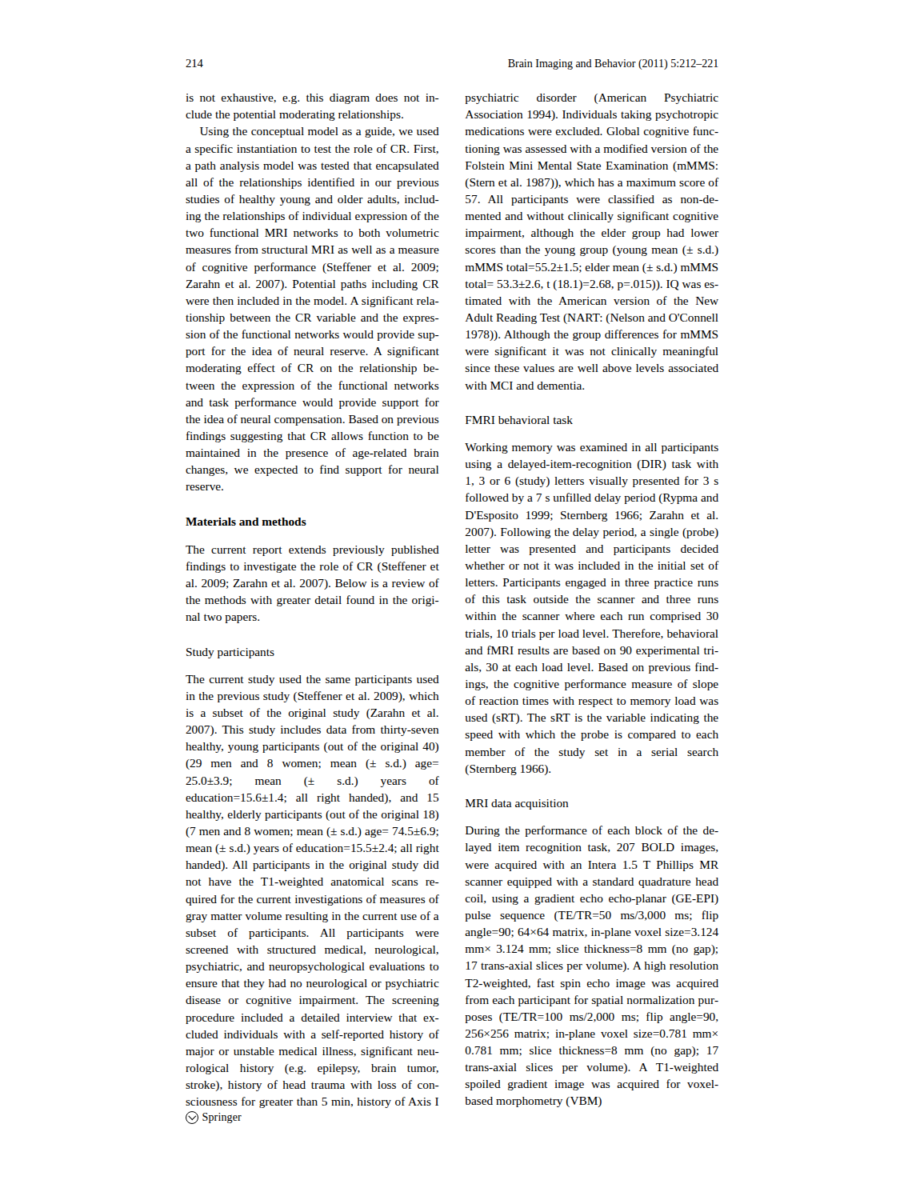214 Brain Imaging and Behavior (2011) 5:212–221
is not exhaustive, e.g. this diagram does not include the potential moderating relationships.
Using the conceptual model as a guide, we used a specific instantiation to test the role of CR. First, a path analysis model was tested that encapsulated all of the relationships identified in our previous studies of healthy young and older adults, including the relationships of individual expression of the two functional MRI networks to both volumetric measures from structural MRI as well as a measure of cognitive performance (Steffener et al. 2009; Zarahn et al. 2007). Potential paths including CR were then included in the model. A significant relationship between the CR variable and the expression of the functional networks would provide support for the idea of neural reserve. A significant moderating effect of CR on the relationship between the expression of the functional networks and task performance would provide support for the idea of neural compensation. Based on previous findings suggesting that CR allows function to be maintained in the presence of age-related brain changes, we expected to find support for neural reserve.
Materials and methods
The current report extends previously published findings to investigate the role of CR (Steffener et al. 2009; Zarahn et al. 2007). Below is a review of the methods with greater detail found in the original two papers.
Study participants
The current study used the same participants used in the previous study (Steffener et al. 2009), which is a subset of the original study (Zarahn et al. 2007). This study includes data from thirty-seven healthy, young participants (out of the original 40)(29 men and 8 women; mean (± s.d.) age= 25.0±3.9; mean (± s.d.) years of education=15.6±1.4; all right handed), and 15 healthy, elderly participants (out of the original 18)(7 men and 8 women; mean (± s.d.) age= 74.5±6.9; mean (± s.d.) years of education=15.5±2.4; all right handed). All participants in the original study did not have the T1-weighted anatomical scans required for the current investigations of measures of gray matter volume resulting in the current use of a subset of participants. All participants were screened with structured medical, neurological, psychiatric, and neuropsychological evaluations to ensure that they had no neurological or psychiatric disease or cognitive impairment. The screening procedure included a detailed interview that excluded individuals with a self-reported history of major or unstable medical illness, significant neurological history (e.g. epilepsy, brain tumor, stroke), history of head trauma with loss of consciousness for greater than 5 min, history of Axis I psychiatric disorder (American Psychiatric Association 1994). Individuals taking psychotropic medications were excluded. Global cognitive functioning was assessed with a modified version of the Folstein Mini Mental State Examination (mMMS: (Stern et al. 1987)), which has a maximum score of 57. All participants were classified as non-demented and without clinically significant cognitive impairment, although the elder group had lower scores than the young group (young mean (± s.d.) mMMS total=55.2±1.5; elder mean (± s.d.) mMMS total= 53.3±2.6, t (18.1)=2.68, p=.015)). IQ was estimated with the American version of the New Adult Reading Test (NART: (Nelson and O'Connell 1978)). Although the group differences for mMMS were significant it was not clinically meaningful since these values are well above levels associated with MCI and dementia.
FMRI behavioral task
Working memory was examined in all participants using a delayed-item-recognition (DIR) task with 1, 3 or 6 (study) letters visually presented for 3 s followed by a 7 s unfilled delay period (Rypma and D'Esposito 1999; Sternberg 1966; Zarahn et al. 2007). Following the delay period, a single (probe) letter was presented and participants decided whether or not it was included in the initial set of letters. Participants engaged in three practice runs of this task outside the scanner and three runs within the scanner where each run comprised 30 trials, 10 trials per load level. Therefore, behavioral and fMRI results are based on 90 experimental trials, 30 at each load level. Based on previous findings, the cognitive performance measure of slope of reaction times with respect to memory load was used (sRT). The sRT is the variable indicating the speed with which the probe is compared to each member of the study set in a serial search (Sternberg 1966).
MRI data acquisition
During the performance of each block of the delayed item recognition task, 207 BOLD images, were acquired with an Intera 1.5 T Phillips MR scanner equipped with a standard quadrature head coil, using a gradient echo echo-planar (GE-EPI) pulse sequence (TE/TR=50 ms/3,000 ms; flip angle=90; 64×64 matrix, in-plane voxel size=3.124 mm× 3.124 mm; slice thickness=8 mm (no gap); 17 trans-axial slices per volume). A high resolution T2-weighted, fast spin echo image was acquired from each participant for spatial normalization purposes (TE/TR=100 ms/2,000 ms; flip angle=90, 256×256 matrix; in-plane voxel size=0.781 mm× 0.781 mm; slice thickness=8 mm (no gap); 17 trans-axial slices per volume). A T1-weighted spoiled gradient image was acquired for voxel-based morphometry (VBM)
Springer